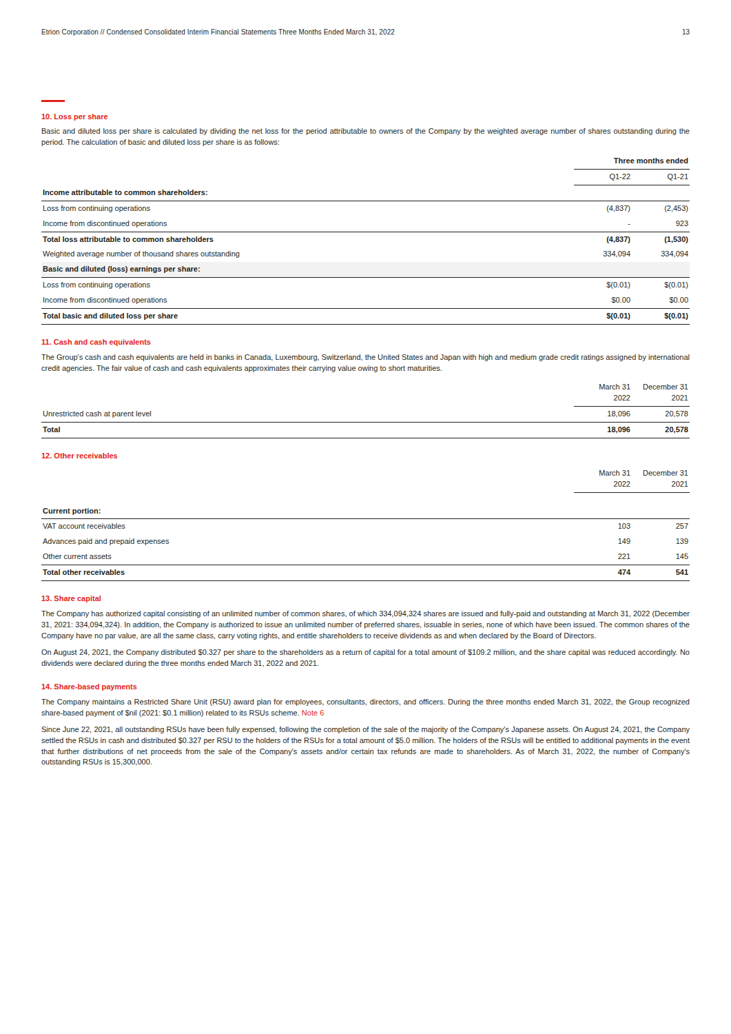Etrion Corporation // Condensed Consolidated Interim Financial Statements Three Months Ended March 31, 2022
13
10. Loss per share
Basic and diluted loss per share is calculated by dividing the net loss for the period attributable to owners of the Company by the weighted average number of shares outstanding during the period. The calculation of basic and diluted loss per share is as follows:
| | Three months ended |
| --- | --- |
| | Q1-22 | Q1-21 |
| Income attributable to common shareholders: | | |
| Loss from continuing operations | (4,837) | (2,453) |
| Income from discontinued operations | - | 923 |
| Total loss attributable to common shareholders | (4,837) | (1,530) |
| Weighted average number of thousand shares outstanding | 334,094 | 334,094 |
| Basic and diluted (loss) earnings per share: | | |
| Loss from continuing operations | $(0.01) | $(0.01) |
| Income from discontinued operations | $0.00 | $0.00 |
| Total basic and diluted loss per share | $(0.01) | $(0.01) |
11. Cash and cash equivalents
The Group's cash and cash equivalents are held in banks in Canada, Luxembourg, Switzerland, the United States and Japan with high and medium grade credit ratings assigned by international credit agencies. The fair value of cash and cash equivalents approximates their carrying value owing to short maturities.
| | March 31 2022 | December 31 2021 |
| --- | --- | --- |
| Unrestricted cash at parent level | 18,096 | 20,578 |
| Total | 18,096 | 20,578 |
12. Other receivables
| | March 31 2022 | December 31 2021 |
| --- | --- | --- |
| Current portion: | | |
| VAT account receivables | 103 | 257 |
| Advances paid and prepaid expenses | 149 | 139 |
| Other current assets | 221 | 145 |
| Total other receivables | 474 | 541 |
13. Share capital
The Company has authorized capital consisting of an unlimited number of common shares, of which 334,094,324 shares are issued and fully-paid and outstanding at March 31, 2022 (December 31, 2021: 334,094,324). In addition, the Company is authorized to issue an unlimited number of preferred shares, issuable in series, none of which have been issued. The common shares of the Company have no par value, are all the same class, carry voting rights, and entitle shareholders to receive dividends as and when declared by the Board of Directors.
On August 24, 2021, the Company distributed $0.327 per share to the shareholders as a return of capital for a total amount of $109.2 million, and the share capital was reduced accordingly. No dividends were declared during the three months ended March 31, 2022 and 2021.
14. Share-based payments
The Company maintains a Restricted Share Unit (RSU) award plan for employees, consultants, directors, and officers. During the three months ended March 31, 2022, the Group recognized share-based payment of $nil (2021: $0.1 million) related to its RSUs scheme. Note 6
Since June 22, 2021, all outstanding RSUs have been fully expensed, following the completion of the sale of the majority of the Company's Japanese assets. On August 24, 2021, the Company settled the RSUs in cash and distributed $0.327 per RSU to the holders of the RSUs for a total amount of $5.0 million. The holders of the RSUs will be entitled to additional payments in the event that further distributions of net proceeds from the sale of the Company's assets and/or certain tax refunds are made to shareholders. As of March 31, 2022, the number of Company's outstanding RSUs is 15,300,000.